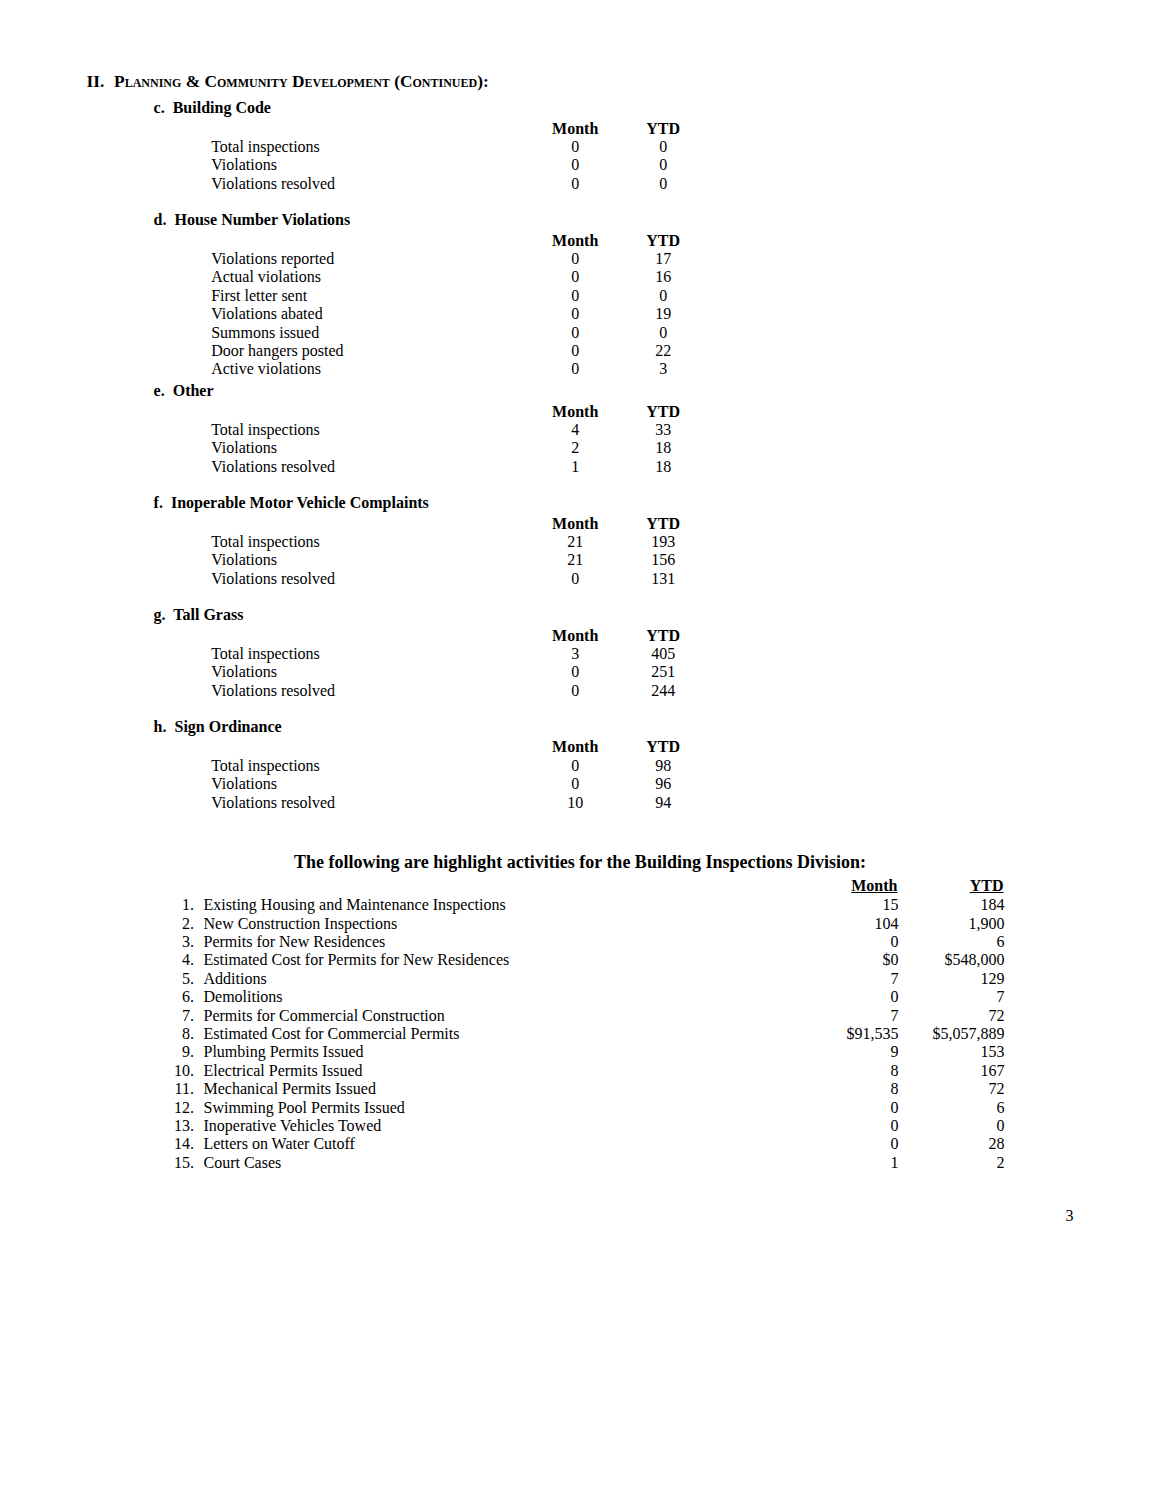II. Planning & Community Development (Continued):
c. Building Code
| | Month | YTD |
| --- | --- | --- |
| Total inspections | 0 | 0 |
| Violations | 0 | 0 |
| Violations resolved | 0 | 0 |
d. House Number Violations
| | Month | YTD |
| --- | --- | --- |
| Violations reported | 0 | 17 |
| Actual violations | 0 | 16 |
| First letter sent | 0 | 0 |
| Violations abated | 0 | 19 |
| Summons issued | 0 | 0 |
| Door hangers posted | 0 | 22 |
| Active violations | 0 | 3 |
e. Other
| | Month | YTD |
| --- | --- | --- |
| Total inspections | 4 | 33 |
| Violations | 2 | 18 |
| Violations resolved | 1 | 18 |
f. Inoperable Motor Vehicle Complaints
| | Month | YTD |
| --- | --- | --- |
| Total inspections | 21 | 193 |
| Violations | 21 | 156 |
| Violations resolved | 0 | 131 |
g. Tall Grass
| | Month | YTD |
| --- | --- | --- |
| Total inspections | 3 | 405 |
| Violations | 0 | 251 |
| Violations resolved | 0 | 244 |
h. Sign Ordinance
| | Month | YTD |
| --- | --- | --- |
| Total inspections | 0 | 98 |
| Violations | 0 | 96 |
| Violations resolved | 10 | 94 |
The following are highlight activities for the Building Inspections Division:
| | | Month | YTD |
| --- | --- | --- | --- |
| 1. | Existing Housing and Maintenance Inspections | 15 | 184 |
| 2. | New Construction Inspections | 104 | 1,900 |
| 3. | Permits for New Residences | 0 | 6 |
| 4. | Estimated Cost for Permits for New Residences | $0 | $548,000 |
| 5. | Additions | 7 | 129 |
| 6. | Demolitions | 0 | 7 |
| 7. | Permits for Commercial Construction | 7 | 72 |
| 8. | Estimated Cost for Commercial Permits | $91,535 | $5,057,889 |
| 9. | Plumbing Permits Issued | 9 | 153 |
| 10. | Electrical Permits Issued | 8 | 167 |
| 11. | Mechanical Permits Issued | 8 | 72 |
| 12. | Swimming Pool Permits Issued | 0 | 6 |
| 13. | Inoperative Vehicles Towed | 0 | 0 |
| 14. | Letters on Water Cutoff | 0 | 28 |
| 15. | Court Cases | 1 | 2 |
3